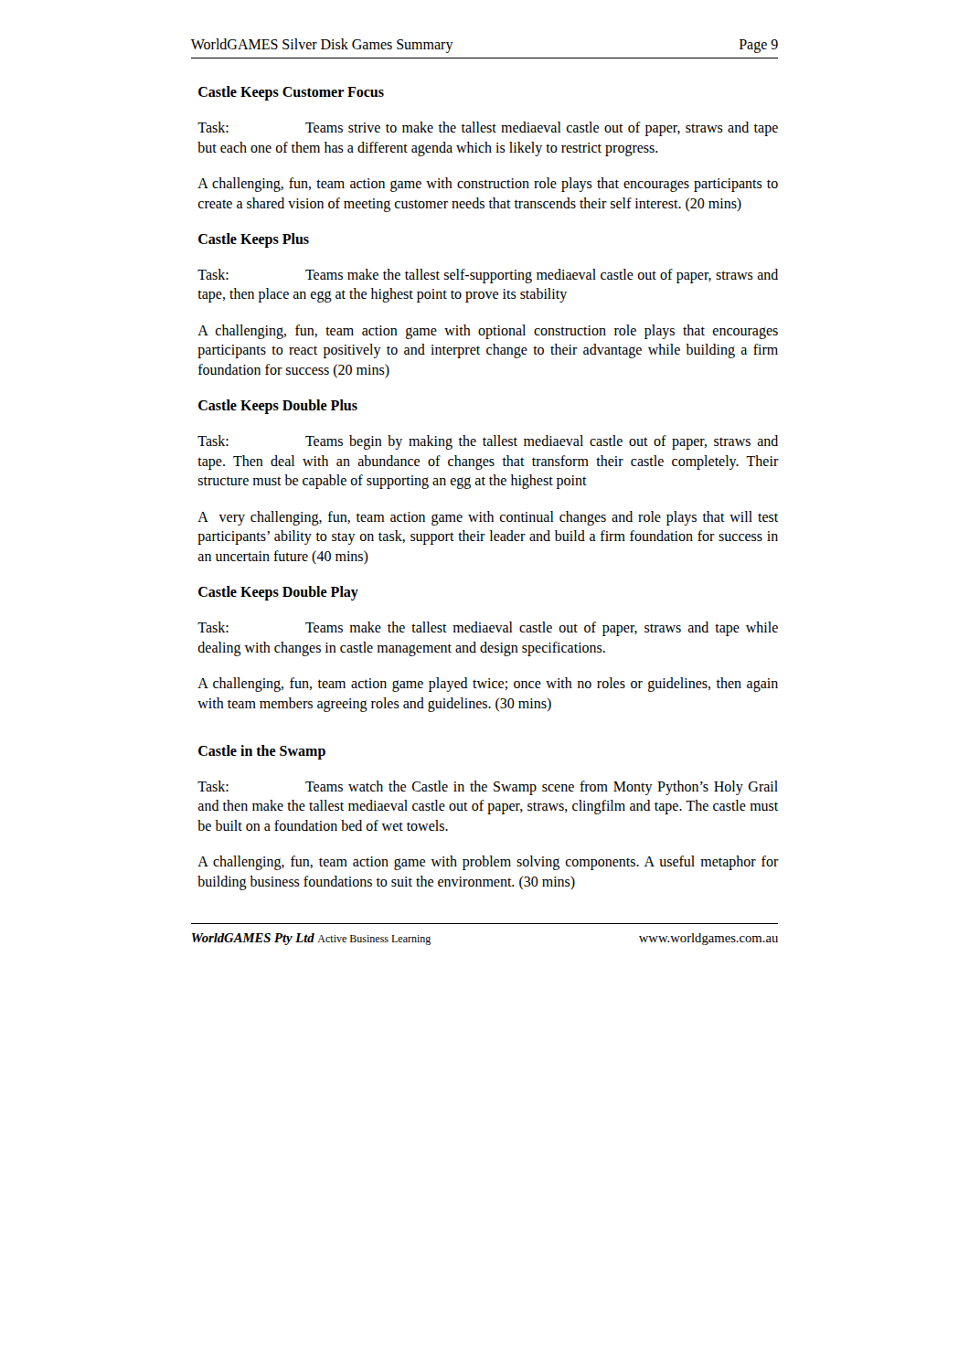WorldGAMES Silver Disk Games Summary
Page 9
Castle Keeps Customer Focus
Task: Teams strive to make the tallest mediaeval castle out of paper, straws and tape but each one of them has a different agenda which is likely to restrict progress.
A challenging, fun, team action game with construction role plays that encourages participants to create a shared vision of meeting customer needs that transcends their self interest. (20 mins)
Castle Keeps Plus
Task: Teams make the tallest self-supporting mediaeval castle out of paper, straws and tape, then place an egg at the highest point to prove its stability
A challenging, fun, team action game with optional construction role plays that encourages participants to react positively to and interpret change to their advantage while building a firm foundation for success (20 mins)
Castle Keeps Double Plus
Task: Teams begin by making the tallest mediaeval castle out of paper, straws and tape. Then deal with an abundance of changes that transform their castle completely. Their structure must be capable of supporting an egg at the highest point
A very challenging, fun, team action game with continual changes and role plays that will test participants’ ability to stay on task, support their leader and build a firm foundation for success in an uncertain future (40 mins)
Castle Keeps Double Play
Task: Teams make the tallest mediaeval castle out of paper, straws and tape while dealing with changes in castle management and design specifications.
A challenging, fun, team action game played twice; once with no roles or guidelines, then again with team members agreeing roles and guidelines. (30 mins)
Castle in the Swamp
Task: Teams watch the Castle in the Swamp scene from Monty Python’s Holy Grail and then make the tallest mediaeval castle out of paper, straws, clingfilm and tape. The castle must be built on a foundation bed of wet towels.
A challenging, fun, team action game with problem solving components. A useful metaphor for building business foundations to suit the environment. (30 mins)
WorldGAMES Pty Ltd Active Business Learning
www.worldgames.com.au